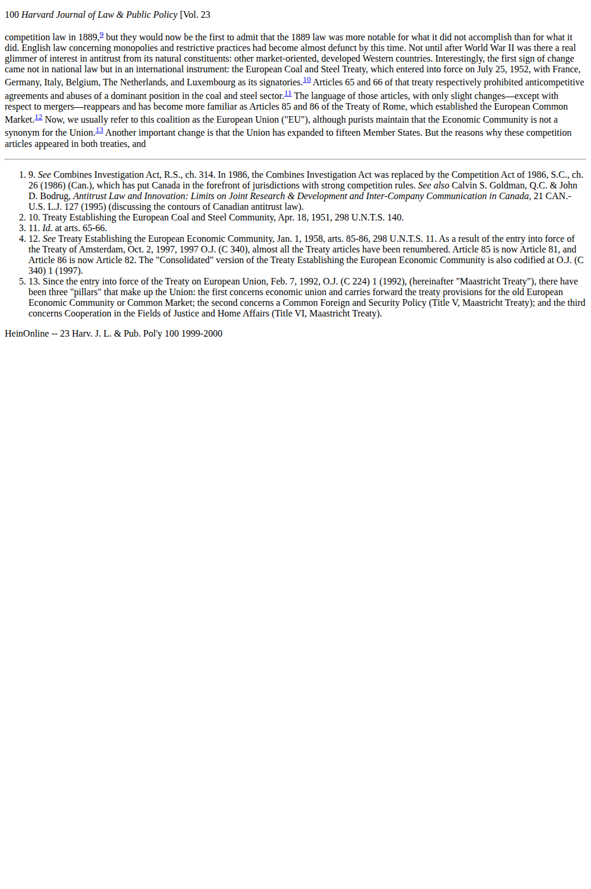100 Harvard Journal of Law & Public Policy [Vol. 23
competition law in 1889,9 but they would now be the first to admit that the 1889 law was more notable for what it did not accomplish than for what it did. English law concerning monopolies and restrictive practices had become almost defunct by this time. Not until after World War II was there a real glimmer of interest in antitrust from its natural constituents: other market-oriented, developed Western countries. Interestingly, the first sign of change came not in national law but in an international instrument: the European Coal and Steel Treaty, which entered into force on July 25, 1952, with France, Germany, Italy, Belgium, The Netherlands, and Luxembourg as its signatories.10 Articles 65 and 66 of that treaty respectively prohibited anticompetitive agreements and abuses of a dominant position in the coal and steel sector.11 The language of those articles, with only slight changes—except with respect to mergers—reappears and has become more familiar as Articles 85 and 86 of the Treaty of Rome, which established the European Common Market.12 Now, we usually refer to this coalition as the European Union ("EU"), although purists maintain that the Economic Community is not a synonym for the Union.13 Another important change is that the Union has expanded to fifteen Member States. But the reasons why these competition articles appeared in both treaties, and
9. See Combines Investigation Act, R.S., ch. 314. In 1986, the Combines Investigation Act was replaced by the Competition Act of 1986, S.C., ch. 26 (1986) (Can.), which has put Canada in the forefront of jurisdictions with strong competition rules. See also Calvin S. Goldman, Q.C. & John D. Bodrug, Antitrust Law and Innovation: Limits on Joint Research & Development and Inter-Company Communication in Canada, 21 CAN.-U.S. L.J. 127 (1995) (discussing the contours of Canadian antitrust law).
10. Treaty Establishing the European Coal and Steel Community, Apr. 18, 1951, 298 U.N.T.S. 140.
11. Id. at arts. 65-66.
12. See Treaty Establishing the European Economic Community, Jan. 1, 1958, arts. 85-86, 298 U.N.T.S. 11. As a result of the entry into force of the Treaty of Amsterdam, Oct. 2, 1997, 1997 O.J. (C 340), almost all the Treaty articles have been renumbered. Article 85 is now Article 81, and Article 86 is now Article 82. The "Consolidated" version of the Treaty Establishing the European Economic Community is also codified at O.J. (C 340) 1 (1997).
13. Since the entry into force of the Treaty on European Union, Feb. 7, 1992, O.J. (C 224) 1 (1992), (hereinafter "Maastricht Treaty"), there have been three "pillars" that make up the Union: the first concerns economic union and carries forward the treaty provisions for the old European Economic Community or Common Market; the second concerns a Common Foreign and Security Policy (Title V, Maastricht Treaty); and the third concerns Cooperation in the Fields of Justice and Home Affairs (Title VI, Maastricht Treaty).
HeinOnline -- 23 Harv. J. L. & Pub. Pol'y 100 1999-2000